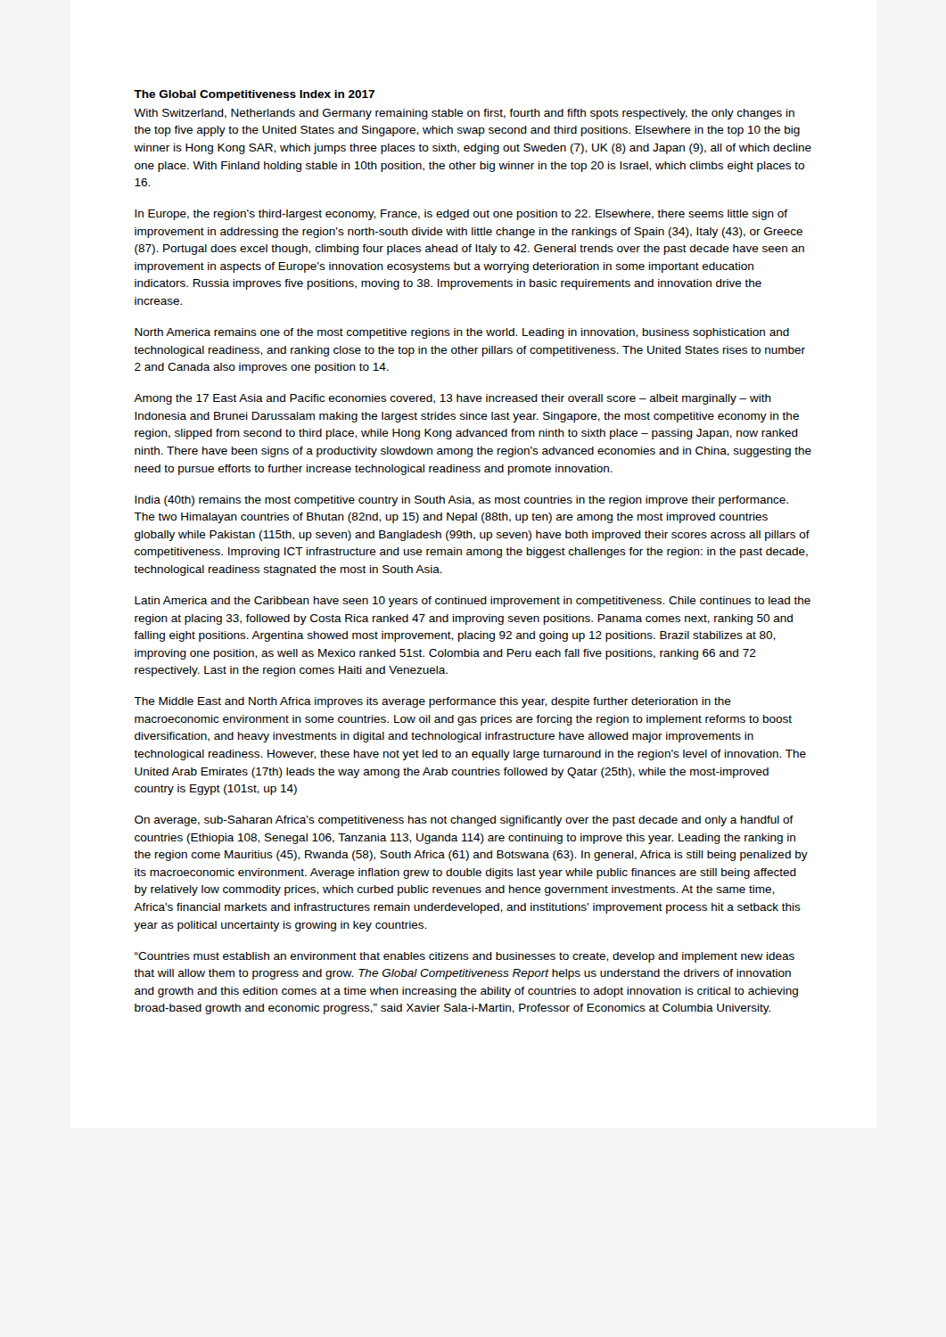The Global Competitiveness Index in 2017
With Switzerland, Netherlands and Germany remaining stable on first, fourth and fifth spots respectively, the only changes in the top five apply to the United States and Singapore, which swap second and third positions. Elsewhere in the top 10 the big winner is Hong Kong SAR, which jumps three places to sixth, edging out Sweden (7), UK (8) and Japan (9), all of which decline one place. With Finland holding stable in 10th position, the other big winner in the top 20 is Israel, which climbs eight places to 16.
In Europe, the region's third-largest economy, France, is edged out one position to 22. Elsewhere, there seems little sign of improvement in addressing the region's north-south divide with little change in the rankings of Spain (34), Italy (43), or Greece (87). Portugal does excel though, climbing four places ahead of Italy to 42. General trends over the past decade have seen an improvement in aspects of Europe's innovation ecosystems but a worrying deterioration in some important education indicators. Russia improves five positions, moving to 38. Improvements in basic requirements and innovation drive the increase.
North America remains one of the most competitive regions in the world. Leading in innovation, business sophistication and technological readiness, and ranking close to the top in the other pillars of competitiveness. The United States rises to number 2 and Canada also improves one position to 14.
Among the 17 East Asia and Pacific economies covered, 13 have increased their overall score – albeit marginally – with Indonesia and Brunei Darussalam making the largest strides since last year. Singapore, the most competitive economy in the region, slipped from second to third place, while Hong Kong advanced from ninth to sixth place – passing Japan, now ranked ninth. There have been signs of a productivity slowdown among the region's advanced economies and in China, suggesting the need to pursue efforts to further increase technological readiness and promote innovation.
India (40th) remains the most competitive country in South Asia, as most countries in the region improve their performance. The two Himalayan countries of Bhutan (82nd, up 15) and Nepal (88th, up ten) are among the most improved countries globally while Pakistan (115th, up seven) and Bangladesh (99th, up seven) have both improved their scores across all pillars of competitiveness. Improving ICT infrastructure and use remain among the biggest challenges for the region: in the past decade, technological readiness stagnated the most in South Asia.
Latin America and the Caribbean have seen 10 years of continued improvement in competitiveness. Chile continues to lead the region at placing 33, followed by Costa Rica ranked 47 and improving seven positions. Panama comes next, ranking 50 and falling eight positions. Argentina showed most improvement, placing 92 and going up 12 positions. Brazil stabilizes at 80, improving one position, as well as Mexico ranked 51st. Colombia and Peru each fall five positions, ranking 66 and 72 respectively. Last in the region comes Haiti and Venezuela.
The Middle East and North Africa improves its average performance this year, despite further deterioration in the macroeconomic environment in some countries. Low oil and gas prices are forcing the region to implement reforms to boost diversification, and heavy investments in digital and technological infrastructure have allowed major improvements in technological readiness. However, these have not yet led to an equally large turnaround in the region's level of innovation. The United Arab Emirates (17th) leads the way among the Arab countries followed by Qatar (25th), while the most-improved country is Egypt (101st, up 14)
On average, sub-Saharan Africa's competitiveness has not changed significantly over the past decade and only a handful of countries (Ethiopia 108, Senegal 106, Tanzania 113, Uganda 114) are continuing to improve this year. Leading the ranking in the region come Mauritius (45), Rwanda (58), South Africa (61) and Botswana (63). In general, Africa is still being penalized by its macroeconomic environment. Average inflation grew to double digits last year while public finances are still being affected by relatively low commodity prices, which curbed public revenues and hence government investments. At the same time, Africa's financial markets and infrastructures remain underdeveloped, and institutions' improvement process hit a setback this year as political uncertainty is growing in key countries.
“Countries must establish an environment that enables citizens and businesses to create, develop and implement new ideas that will allow them to progress and grow. The Global Competitiveness Report helps us understand the drivers of innovation and growth and this edition comes at a time when increasing the ability of countries to adopt innovation is critical to achieving broad-based growth and economic progress,” said Xavier Sala-i-Martin, Professor of Economics at Columbia University.